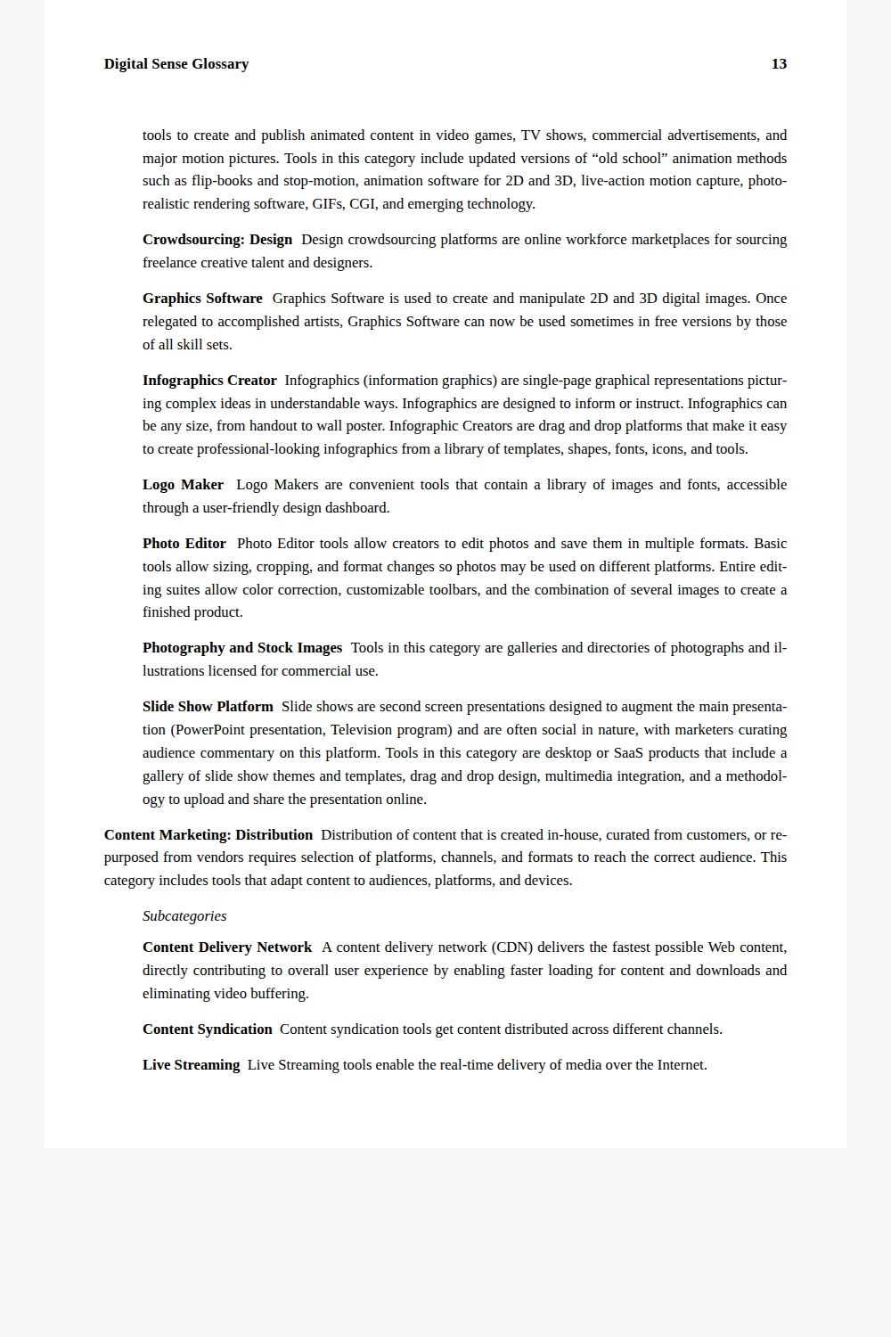Digital Sense Glossary 13
tools to create and publish animated content in video games, TV shows, commercial advertisements, and major motion pictures. Tools in this category include updated versions of “old school” animation methods such as flip-books and stop-motion, animation software for 2D and 3D, live-action motion capture, photo-realistic rendering software, GIFs, CGI, and emerging technology.
Crowdsourcing: Design Design crowdsourcing platforms are online workforce marketplaces for sourcing freelance creative talent and designers.
Graphics Software Graphics Software is used to create and manipulate 2D and 3D digital images. Once relegated to accomplished artists, Graphics Software can now be used sometimes in free versions by those of all skill sets.
Infographics Creator Infographics (information graphics) are single-page graphical representations picturing complex ideas in understandable ways. Infographics are designed to inform or instruct. Infographics can be any size, from handout to wall poster. Infographic Creators are drag and drop platforms that make it easy to create professional-looking infographics from a library of templates, shapes, fonts, icons, and tools.
Logo Maker Logo Makers are convenient tools that contain a library of images and fonts, accessible through a user-friendly design dashboard.
Photo Editor Photo Editor tools allow creators to edit photos and save them in multiple formats. Basic tools allow sizing, cropping, and format changes so photos may be used on different platforms. Entire editing suites allow color correction, customizable toolbars, and the combination of several images to create a finished product.
Photography and Stock Images Tools in this category are galleries and directories of photographs and illustrations licensed for commercial use.
Slide Show Platform Slide shows are second screen presentations designed to augment the main presentation (PowerPoint presentation, Television program) and are often social in nature, with marketers curating audience commentary on this platform. Tools in this category are desktop or SaaS products that include a gallery of slide show themes and templates, drag and drop design, multimedia integration, and a methodology to upload and share the presentation online.
Content Marketing: Distribution Distribution of content that is created in-house, curated from customers, or repurposed from vendors requires selection of platforms, channels, and formats to reach the correct audience. This category includes tools that adapt content to audiences, platforms, and devices.
Subcategories
Content Delivery Network A content delivery network (CDN) delivers the fastest possible Web content, directly contributing to overall user experience by enabling faster loading for content and downloads and eliminating video buffering.
Content Syndication Content syndication tools get content distributed across different channels.
Live Streaming Live Streaming tools enable the real-time delivery of media over the Internet.